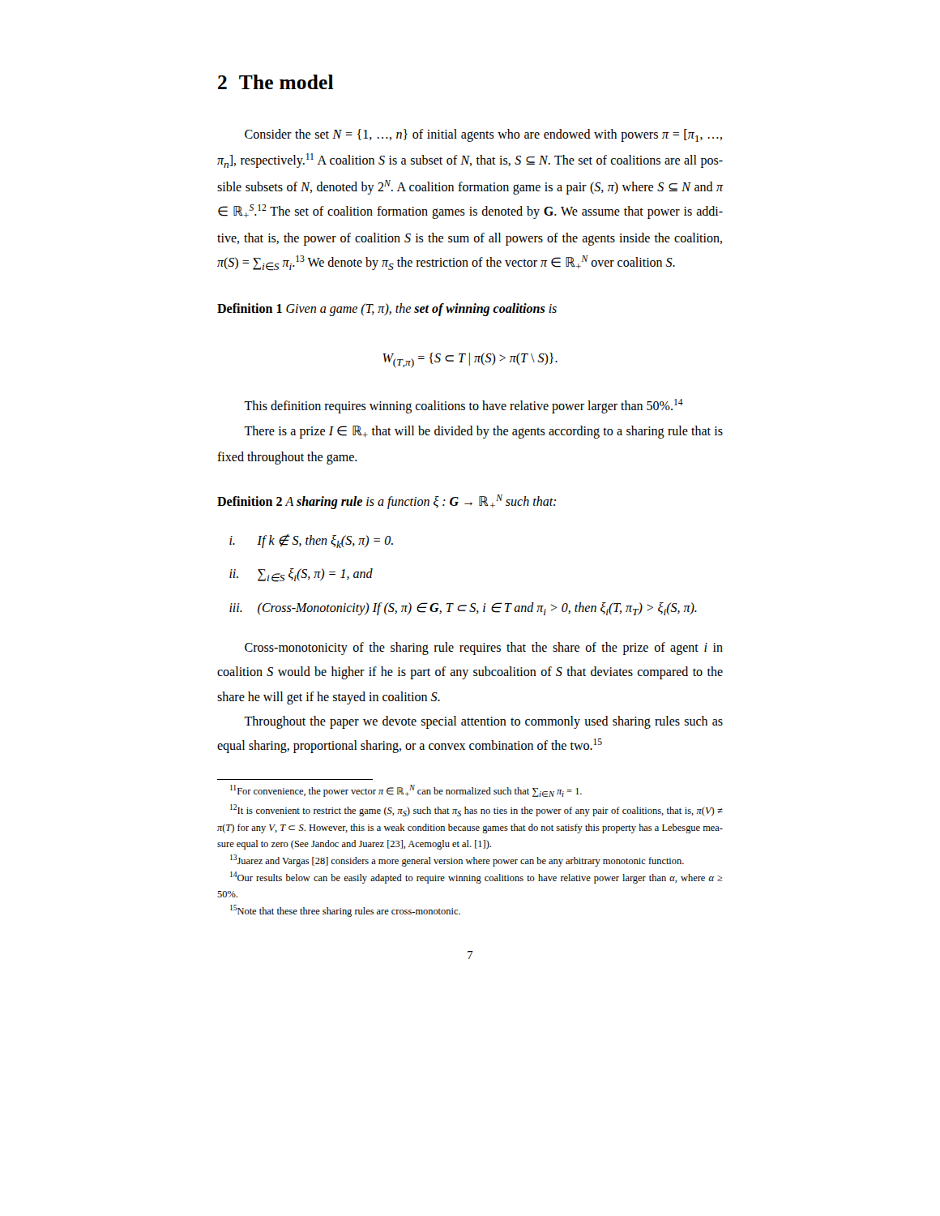2 The model
Consider the set N = {1, …, n} of initial agents who are endowed with powers π = [π1, …, πn], respectively.11 A coalition S is a subset of N, that is, S ⊆ N. The set of coalitions are all possible subsets of N, denoted by 2N. A coalition formation game is a pair (S, π) where S ⊆ N and π ∈ ℝ+S.12 The set of coalition formation games is denoted by G. We assume that power is additive, that is, the power of coalition S is the sum of all powers of the agents inside the coalition, π(S) = ∑i∈S πi.13 We denote by πS the restriction of the vector π ∈ ℝ+N over coalition S.
Definition 1 Given a game (T, π), the set of winning coalitions is
W(T,π) = {S ⊂ T | π(S) > π(T \ S)}.
This definition requires winning coalitions to have relative power larger than 50%.14
There is a prize I ∈ ℝ+ that will be divided by the agents according to a sharing rule that is fixed throughout the game.
Definition 2 A sharing rule is a function ξ : G → ℝ+N such that:
i. If k ∉ S, then ξk(S, π) = 0.
ii.∑i∈S ξi(S, π) = 1, and
iii.(Cross-Monotonicity) If (S, π) ∈ G, T ⊂ S, i ∈ T and πi > 0, then ξi(T, πT) > ξi(S, π).
Cross-monotonicity of the sharing rule requires that the share of the prize of agent i in coalition S would be higher if he is part of any subcoalition of S that deviates compared to the share he will get if he stayed in coalition S.
Throughout the paper we devote special attention to commonly used sharing rules such as equal sharing, proportional sharing, or a convex combination of the two.15
11For convenience, the power vector π ∈ ℝ+N can be normalized such that ∑i∈N πi = 1.
12It is convenient to restrict the game (S, πS) such that πS has no ties in the power of any pair of coalitions, that is, π(V) ≠ π(T) for any V, T ⊂ S. However, this is a weak condition because games that do not satisfy this property has a Lebesgue measure equal to zero (See Jandoc and Juarez [23], Acemoglu et al. [1]).
13Juarez and Vargas [28] considers a more general version where power can be any arbitrary monotonic function.
14Our results below can be easily adapted to require winning coalitions to have relative power larger than α, where α ≥ 50%.
15Note that these three sharing rules are cross-monotonic.
7